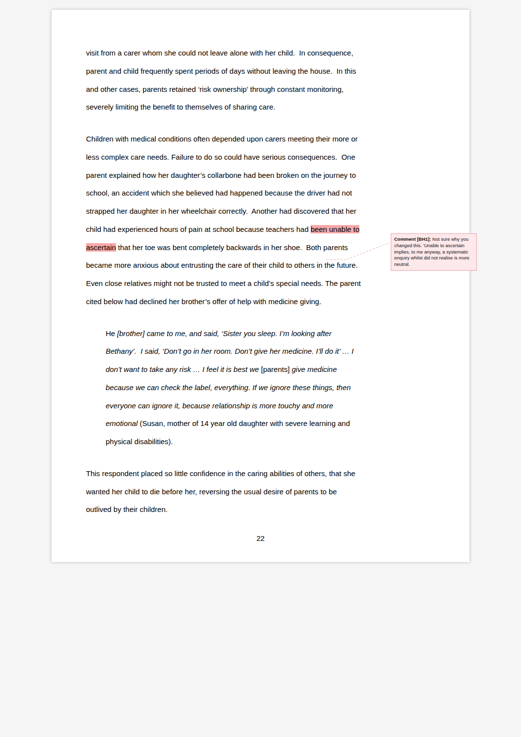visit from a carer whom she could not leave alone with her child. In consequence, parent and child frequently spent periods of days without leaving the house. In this and other cases, parents retained ‘risk ownership’ through constant monitoring, severely limiting the benefit to themselves of sharing care.
Children with medical conditions often depended upon carers meeting their more or less complex care needs. Failure to do so could have serious consequences. One parent explained how her daughter’s collarbone had been broken on the journey to school, an accident which she believed had happened because the driver had not strapped her daughter in her wheelchair correctly. Another had discovered that her child had experienced hours of pain at school because teachers had been unable to ascertain that her toe was bent completely backwards in her shoe. Both parents became more anxious about entrusting the care of their child to others in the future. Even close relatives might not be trusted to meet a child’s special needs. The parent cited below had declined her brother’s offer of help with medicine giving.
He [brother] came to me, and said, ‘Sister you sleep. I’m looking after Bethany’. I said, ‘Don’t go in her room. Don’t give her medicine. I’ll do it’ … I don’t want to take any risk … I feel it is best we [parents] give medicine because we can check the label, everything. If we ignore these things, then everyone can ignore it, because relationship is more touchy and more emotional (Susan, mother of 14 year old daughter with severe learning and physical disabilities).
This respondent placed so little confidence in the caring abilities of others, that she wanted her child to die before her, reversing the usual desire of parents to be outlived by their children.
Comment [BH1]: Not sure why you changed this. 'Unable to ascertain implies, to me anyway, a systematic enquiry whilst did not realise is more neutral.
22